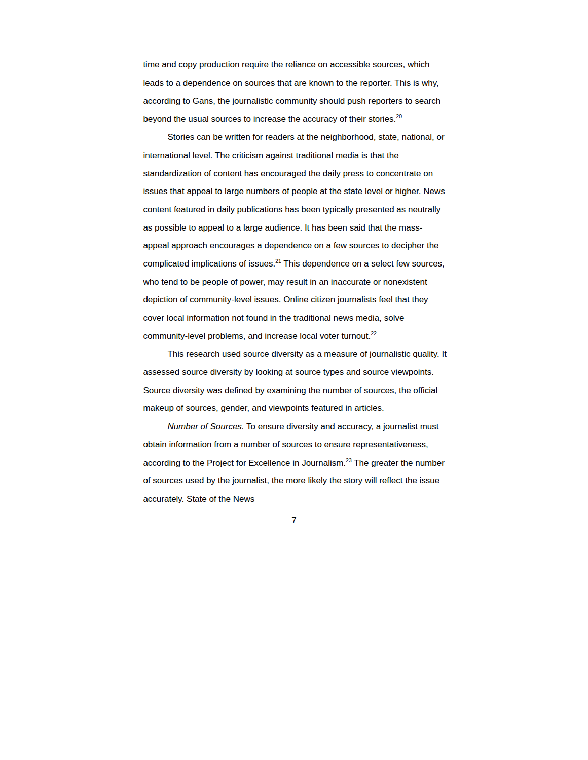time and copy production require the reliance on accessible sources, which leads to a dependence on sources that are known to the reporter. This is why, according to Gans, the journalistic community should push reporters to search beyond the usual sources to increase the accuracy of their stories.20
Stories can be written for readers at the neighborhood, state, national, or international level. The criticism against traditional media is that the standardization of content has encouraged the daily press to concentrate on issues that appeal to large numbers of people at the state level or higher. News content featured in daily publications has been typically presented as neutrally as possible to appeal to a large audience. It has been said that the mass-appeal approach encourages a dependence on a few sources to decipher the complicated implications of issues.21 This dependence on a select few sources, who tend to be people of power, may result in an inaccurate or nonexistent depiction of community-level issues. Online citizen journalists feel that they cover local information not found in the traditional news media, solve community-level problems, and increase local voter turnout.22
This research used source diversity as a measure of journalistic quality. It assessed source diversity by looking at source types and source viewpoints. Source diversity was defined by examining the number of sources, the official makeup of sources, gender, and viewpoints featured in articles.
Number of Sources. To ensure diversity and accuracy, a journalist must obtain information from a number of sources to ensure representativeness, according to the Project for Excellence in Journalism.23 The greater the number of sources used by the journalist, the more likely the story will reflect the issue accurately. State of the News
7